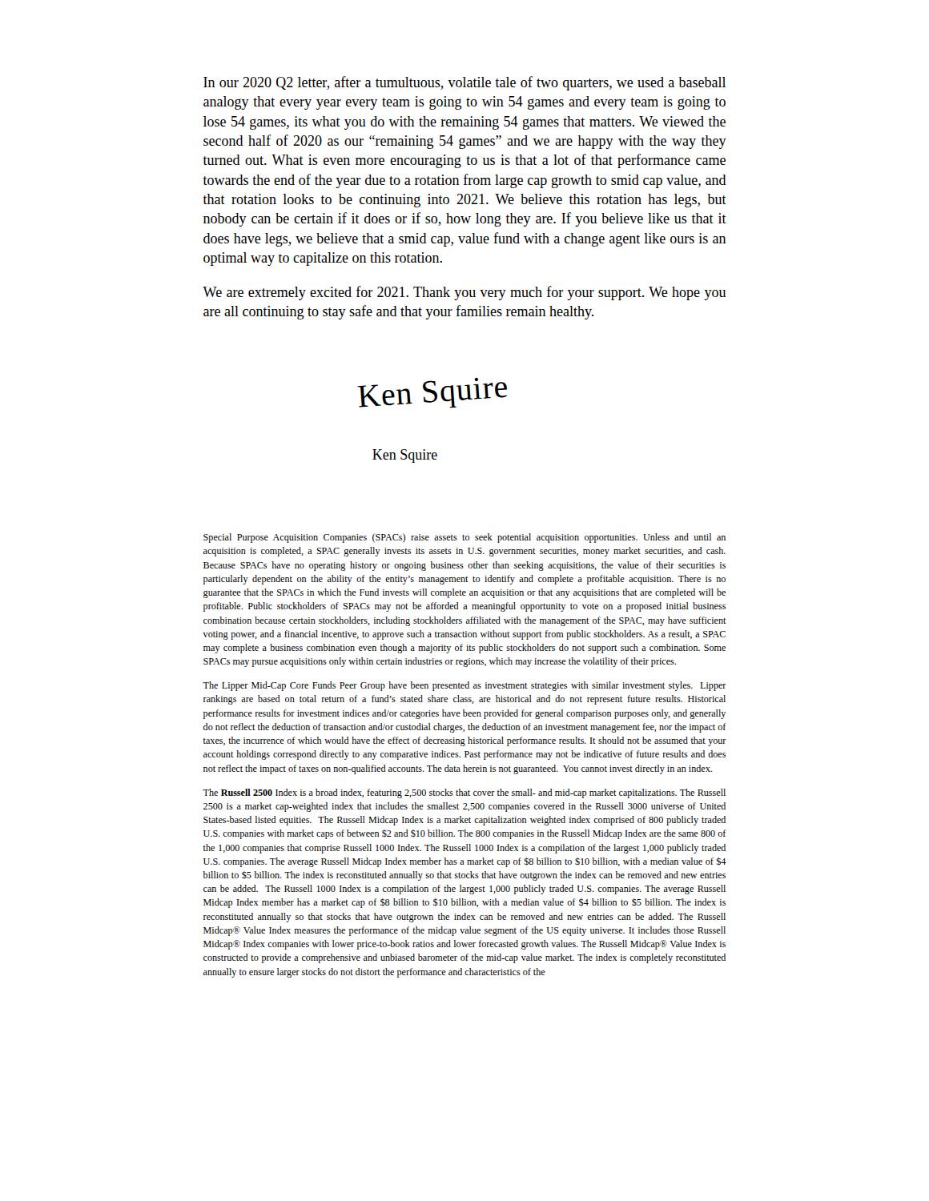In our 2020 Q2 letter, after a tumultuous, volatile tale of two quarters, we used a baseball analogy that every year every team is going to win 54 games and every team is going to lose 54 games, its what you do with the remaining 54 games that matters. We viewed the second half of 2020 as our “remaining 54 games” and we are happy with the way they turned out. What is even more encouraging to us is that a lot of that performance came towards the end of the year due to a rotation from large cap growth to smid cap value, and that rotation looks to be continuing into 2021. We believe this rotation has legs, but nobody can be certain if it does or if so, how long they are. If you believe like us that it does have legs, we believe that a smid cap, value fund with a change agent like ours is an optimal way to capitalize on this rotation.
We are extremely excited for 2021. Thank you very much for your support. We hope you are all continuing to stay safe and that your families remain healthy.
Ken Squire
Ken Squire
Special Purpose Acquisition Companies (SPACs) raise assets to seek potential acquisition opportunities. Unless and until an acquisition is completed, a SPAC generally invests its assets in U.S. government securities, money market securities, and cash. Because SPACs have no operating history or ongoing business other than seeking acquisitions, the value of their securities is particularly dependent on the ability of the entity’s management to identify and complete a profitable acquisition. There is no guarantee that the SPACs in which the Fund invests will complete an acquisition or that any acquisitions that are completed will be profitable. Public stockholders of SPACs may not be afforded a meaningful opportunity to vote on a proposed initial business combination because certain stockholders, including stockholders affiliated with the management of the SPAC, may have sufficient voting power, and a financial incentive, to approve such a transaction without support from public stockholders. As a result, a SPAC may complete a business combination even though a majority of its public stockholders do not support such a combination. Some SPACs may pursue acquisitions only within certain industries or regions, which may increase the volatility of their prices.
The Lipper Mid-Cap Core Funds Peer Group have been presented as investment strategies with similar investment styles. Lipper rankings are based on total return of a fund’s stated share class, are historical and do not represent future results. Historical performance results for investment indices and/or categories have been provided for general comparison purposes only, and generally do not reflect the deduction of transaction and/or custodial charges, the deduction of an investment management fee, nor the impact of taxes, the incurrence of which would have the effect of decreasing historical performance results. It should not be assumed that your account holdings correspond directly to any comparative indices. Past performance may not be indicative of future results and does not reflect the impact of taxes on non-qualified accounts. The data herein is not guaranteed. You cannot invest directly in an index.
The Russell 2500 Index is a broad index, featuring 2,500 stocks that cover the small- and mid-cap market capitalizations. The Russell 2500 is a market cap-weighted index that includes the smallest 2,500 companies covered in the Russell 3000 universe of United States-based listed equities. The Russell Midcap Index is a market capitalization weighted index comprised of 800 publicly traded U.S. companies with market caps of between $2 and $10 billion. The 800 companies in the Russell Midcap Index are the same 800 of the 1,000 companies that comprise Russell 1000 Index. The Russell 1000 Index is a compilation of the largest 1,000 publicly traded U.S. companies. The average Russell Midcap Index member has a market cap of $8 billion to $10 billion, with a median value of $4 billion to $5 billion. The index is reconstituted annually so that stocks that have outgrown the index can be removed and new entries can be added. The Russell 1000 Index is a compilation of the largest 1,000 publicly traded U.S. companies. The average Russell Midcap Index member has a market cap of $8 billion to $10 billion, with a median value of $4 billion to $5 billion. The index is reconstituted annually so that stocks that have outgrown the index can be removed and new entries can be added. The Russell Midcap® Value Index measures the performance of the midcap value segment of the US equity universe. It includes those Russell Midcap® Index companies with lower price-to-book ratios and lower forecasted growth values. The Russell Midcap® Value Index is constructed to provide a comprehensive and unbiased barometer of the mid-cap value market. The index is completely reconstituted annually to ensure larger stocks do not distort the performance and characteristics of the